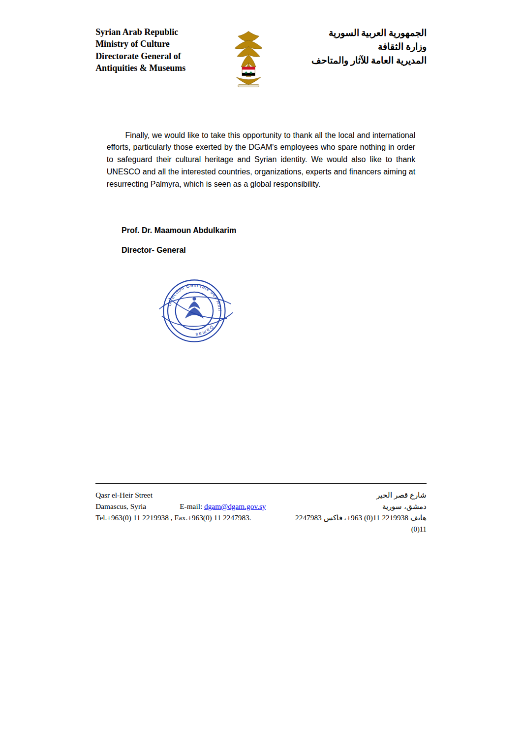Syrian Arab Republic
Ministry of Culture
Directorate General of
Antiquities & Museums
الجمهورية العربية السورية
وزارة الثقافة
المديرية العامة للآثار والمتاحف
Finally, we would like to take this opportunity to thank all the local and international efforts, particularly those exerted by the DGAM's employees who spare nothing in order to safeguard their cultural heritage and Syrian identity. We would also like to thank UNESCO and all the interested countries, organizations, experts and financers aiming at resurrecting Palmyra, which is seen as a global responsibility.
Prof. Dr. Maamoun Abdulkarim
Director- General
Direction Generale des Antiquites Damas
Qasr el-Heir Street
Damascus, Syria E-mail: dgam@dgam.gov.sy
Tel.+963(0) 11 2219938 , Fax.+963(0) 11 2247983.
شارع قصر الحير
دمشق، سورية
هاتف 2219938 11(0) 963+، فاكس 2247983
(0)11